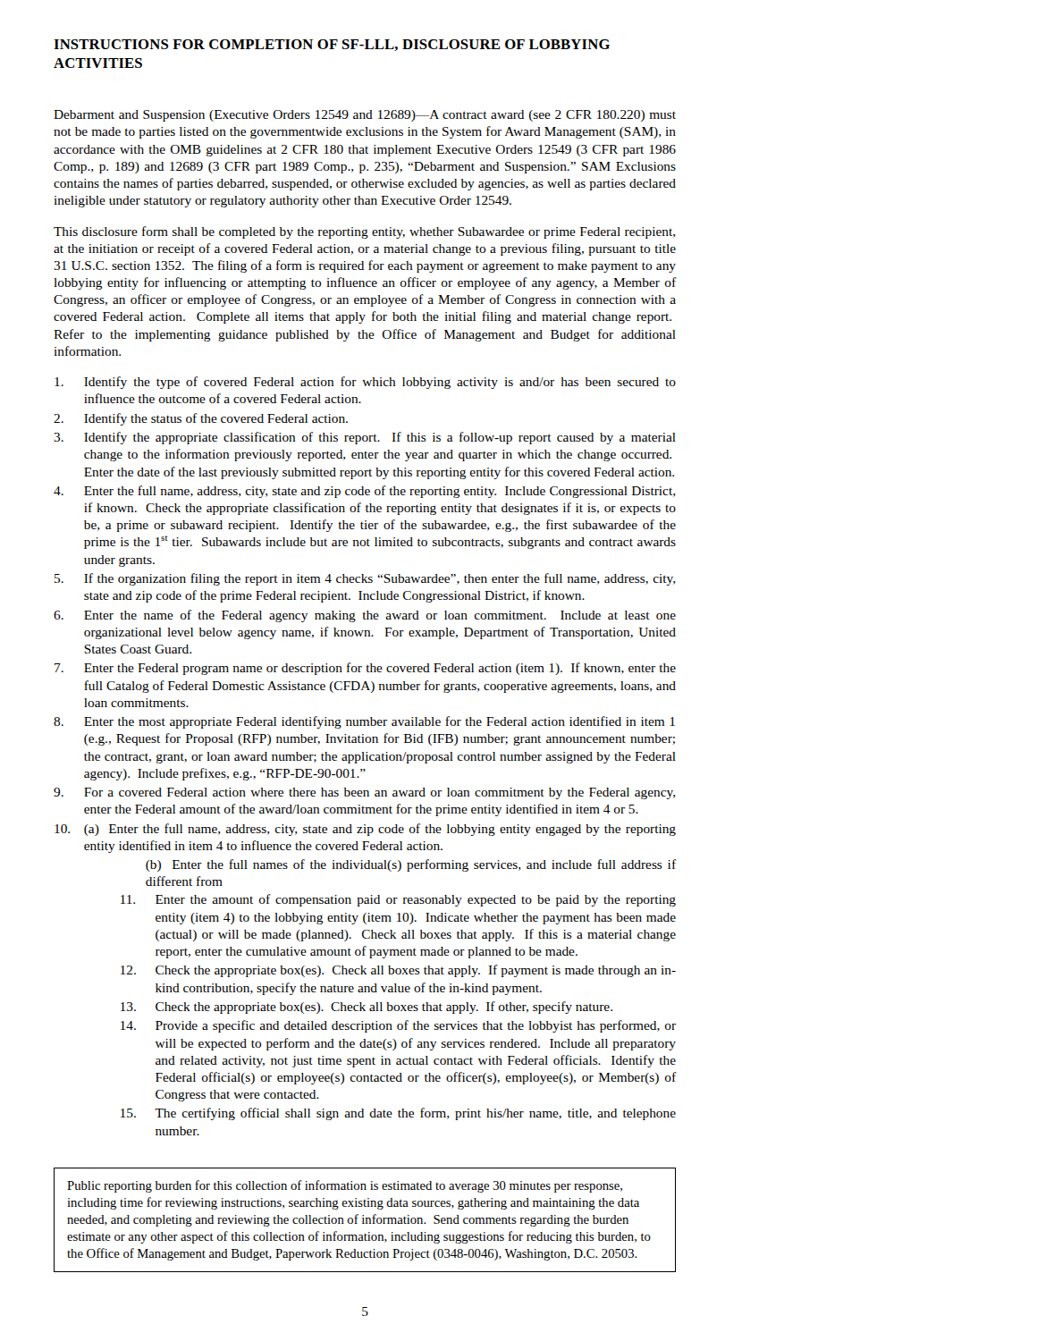INSTRUCTIONS FOR COMPLETION OF SF-LLL, DISCLOSURE OF LOBBYING ACTIVITIES
Debarment and Suspension (Executive Orders 12549 and 12689)—A contract award (see 2 CFR 180.220) must not be made to parties listed on the governmentwide exclusions in the System for Award Management (SAM), in accordance with the OMB guidelines at 2 CFR 180 that implement Executive Orders 12549 (3 CFR part 1986 Comp., p. 189) and 12689 (3 CFR part 1989 Comp., p. 235), “Debarment and Suspension.” SAM Exclusions contains the names of parties debarred, suspended, or otherwise excluded by agencies, as well as parties declared ineligible under statutory or regulatory authority other than Executive Order 12549.
This disclosure form shall be completed by the reporting entity, whether Subawardee or prime Federal recipient, at the initiation or receipt of a covered Federal action, or a material change to a previous filing, pursuant to title 31 U.S.C. section 1352. The filing of a form is required for each payment or agreement to make payment to any lobbying entity for influencing or attempting to influence an officer or employee of any agency, a Member of Congress, an officer or employee of Congress, or an employee of a Member of Congress in connection with a covered Federal action. Complete all items that apply for both the initial filing and material change report. Refer to the implementing guidance published by the Office of Management and Budget for additional information.
Identify the type of covered Federal action for which lobbying activity is and/or has been secured to influence the outcome of a covered Federal action.
Identify the status of the covered Federal action.
Identify the appropriate classification of this report. If this is a follow-up report caused by a material change to the information previously reported, enter the year and quarter in which the change occurred. Enter the date of the last previously submitted report by this reporting entity for this covered Federal action.
Enter the full name, address, city, state and zip code of the reporting entity. Include Congressional District, if known. Check the appropriate classification of the reporting entity that designates if it is, or expects to be, a prime or subaward recipient. Identify the tier of the subawardee, e.g., the first subawardee of the prime is the 1st tier. Subawards include but are not limited to subcontracts, subgrants and contract awards under grants.
If the organization filing the report in item 4 checks “Subawardee”, then enter the full name, address, city, state and zip code of the prime Federal recipient. Include Congressional District, if known.
Enter the name of the Federal agency making the award or loan commitment. Include at least one organizational level below agency name, if known. For example, Department of Transportation, United States Coast Guard.
Enter the Federal program name or description for the covered Federal action (item 1). If known, enter the full Catalog of Federal Domestic Assistance (CFDA) number for grants, cooperative agreements, loans, and loan commitments.
Enter the most appropriate Federal identifying number available for the Federal action identified in item 1 (e.g., Request for Proposal (RFP) number, Invitation for Bid (IFB) number; grant announcement number; the contract, grant, or loan award number; the application/proposal control number assigned by the Federal agency). Include prefixes, e.g., “RFP-DE-90-001.”
For a covered Federal action where there has been an award or loan commitment by the Federal agency, enter the Federal amount of the award/loan commitment for the prime entity identified in item 4 or 5.
(a) Enter the full name, address, city, state and zip code of the lobbying entity engaged by the reporting entity identified in item 4 to influence the covered Federal action. (b) Enter the full names of the individual(s) performing services, and include full address if different from
Enter the amount of compensation paid or reasonably expected to be paid by the reporting entity (item 4) to the lobbying entity (item 10). Indicate whether the payment has been made (actual) or will be made (planned). Check all boxes that apply. If this is a material change report, enter the cumulative amount of payment made or planned to be made.
Check the appropriate box(es). Check all boxes that apply. If payment is made through an in-kind contribution, specify the nature and value of the in-kind payment.
Check the appropriate box(es). Check all boxes that apply. If other, specify nature.
Provide a specific and detailed description of the services that the lobbyist has performed, or will be expected to perform and the date(s) of any services rendered. Include all preparatory and related activity, not just time spent in actual contact with Federal officials. Identify the Federal official(s) or employee(s) contacted or the officer(s), employee(s), or Member(s) of Congress that were contacted.
The certifying official shall sign and date the form, print his/her name, title, and telephone number.
Public reporting burden for this collection of information is estimated to average 30 minutes per response, including time for reviewing instructions, searching existing data sources, gathering and maintaining the data needed, and completing and reviewing the collection of information. Send comments regarding the burden estimate or any other aspect of this collection of information, including suggestions for reducing this burden, to the Office of Management and Budget, Paperwork Reduction Project (0348-0046), Washington, D.C. 20503.
5